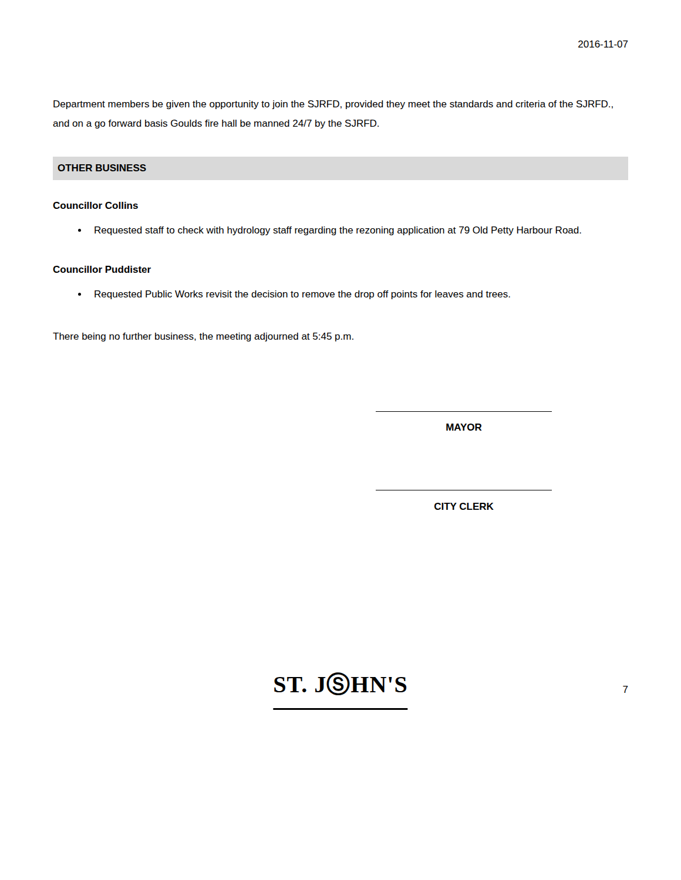2016-11-07
Department members be given the opportunity to join the SJRFD, provided they meet the standards and criteria of the SJRFD., and on a go forward basis Goulds fire hall be manned 24/7 by the SJRFD.
OTHER BUSINESS
Councillor Collins
Requested staff to check with hydrology staff regarding the rezoning application at 79 Old Petty Harbour Road.
Councillor Puddister
Requested Public Works revisit the decision to remove the drop off points for leaves and trees.
There being no further business, the meeting adjourned at 5:45 p.m.
MAYOR
CITY CLERK
ST. JⓈHN'S 7